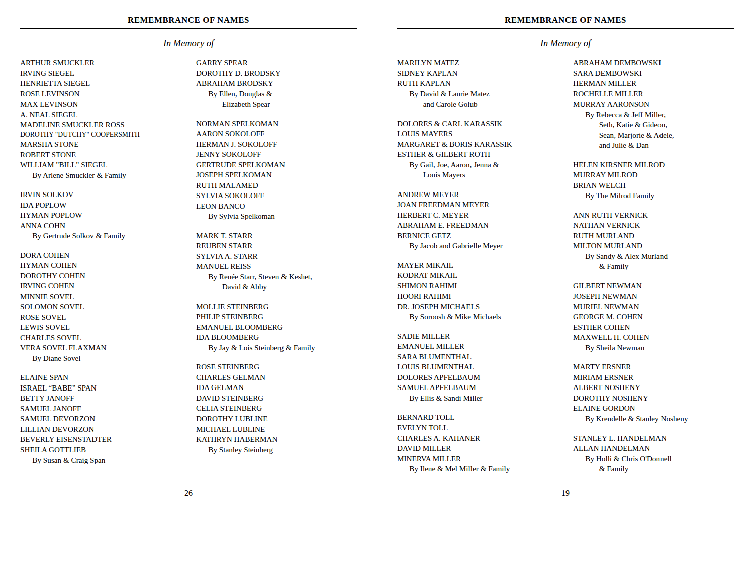REMEMBRANCE OF NAMES
In Memory of
ARTHUR SMUCKLER
IRVING SIEGEL
HENRIETTA SIEGEL
ROSE LEVINSON
MAX LEVINSON
A. NEAL SIEGEL
MADELINE SMUCKLER ROSS
DOROTHY "DUTCHY" COOPERSMITH
MARSHA STONE
ROBERT STONE
WILLIAM "BILL" SIEGEL
By Arlene Smuckler & Family
IRVIN SOLKOV
IDA POPLOW
HYMAN POPLOW
ANNA COHN
By Gertrude Solkov & Family
DORA COHEN
HYMAN COHEN
DOROTHY COHEN
IRVING COHEN
MINNIE SOVEL
SOLOMON SOVEL
ROSE SOVEL
LEWIS SOVEL
CHARLES SOVEL
VERA SOVEL FLAXMAN
By Diane Sovel
ELAINE SPAN
ISRAEL “BABE” SPAN
BETTY JANOFF
SAMUEL JANOFF
SAMUEL DEVORZON
LILLIAN DEVORZON
BEVERLY EISENSTADTER
SHEILA GOTTLIEB
By Susan & Craig Span
GARRY SPEAR
DOROTHY D. BRODSKY
ABRAHAM BRODSKY
By Ellen, Douglas &
Elizabeth Spear
NORMAN SPELKOMAN
AARON SOKOLOFF
HERMAN J. SOKOLOFF
JENNY SOKOLOFF
GERTRUDE SPELKOMAN
JOSEPH SPELKOMAN
RUTH MALAMED
SYLVIA SOKOLOFF
LEON BANCO
By Sylvia Spelkoman
MARK T. STARR
REUBEN STARR
SYLVIA A. STARR
MANUEL REISS
By Renée Starr, Steven & Keshet,
David & Abby
MOLLIE STEINBERG
PHILIP STEINBERG
EMANUEL BLOOMBERG
IDA BLOOMBERG
By Jay & Lois Steinberg & Family
ROSE STEINBERG
CHARLES GELMAN
IDA GELMAN
DAVID STEINBERG
CELIA STEINBERG
DOROTHY LUBLINE
MICHAEL LUBLINE
KATHRYN HABERMAN
By Stanley Steinberg
26
REMEMBRANCE OF NAMES
In Memory of
MARILYN MATEZ
SIDNEY KAPLAN
RUTH KAPLAN
By David & Laurie Matez
and Carole Golub
DOLORES & CARL KARASSIK
LOUIS MAYERS
MARGARET & BORIS KARASSIK
ESTHER & GILBERT ROTH
By Gail, Joe, Aaron, Jenna &
Louis Mayers
ANDREW MEYER
JOAN FREEDMAN MEYER
HERBERT C. MEYER
ABRAHAM E. FREEDMAN
BERNICE GETZ
By Jacob and Gabrielle Meyer
MAYER MIKAIL
KODRAT MIKAIL
SHIMON RAHIMI
HOORI RAHIMI
DR. JOSEPH MICHAELS
By Soroosh & Mike Michaels
SADIE MILLER
EMANUEL MILLER
SARA BLUMENTHAL
LOUIS BLUMENTHAL
DOLORES APFELBAUM
SAMUEL APFELBAUM
By Ellis & Sandi Miller
BERNARD TOLL
EVELYN TOLL
CHARLES A. KAHANER
DAVID MILLER
MINERVA MILLER
By Ilene & Mel Miller & Family
ABRAHAM DEMBOWSKI
SARA DEMBOWSKI
HERMAN MILLER
ROCHELLE MILLER
MURRAY AARONSON
By Rebecca & Jeff Miller,
Seth, Katie & Gideon,
Sean, Marjorie & Adele,
and Julie & Dan
HELEN KIRSNER MILROD
MURRAY MILROD
BRIAN WELCH
By The Milrod Family
ANN RUTH VERNICK
NATHAN VERNICK
RUTH MURLAND
MILTON MURLAND
By Sandy & Alex Murland
& Family
GILBERT NEWMAN
JOSEPH NEWMAN
MURIEL NEWMAN
GEORGE M. COHEN
ESTHER COHEN
MAXWELL H. COHEN
By Sheila Newman
MARTY ERSNER
MIRIAM ERSNER
ALBERT NOSHENY
DOROTHY NOSHENY
ELAINE GORDON
By Krendelle & Stanley Nosheny
STANLEY L. HANDELMAN
ALLAN HANDELMAN
By Holli & Chris O'Donnell
& Family
19